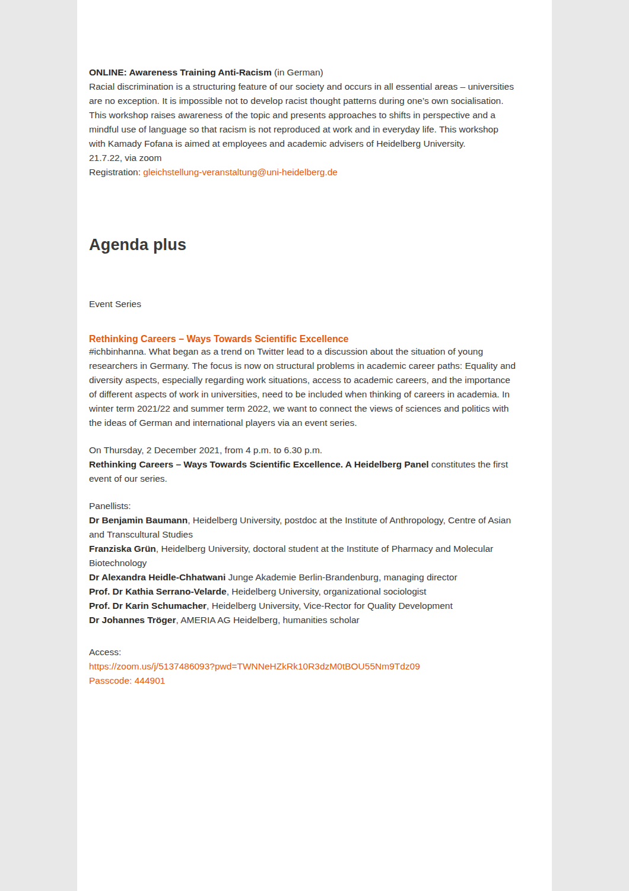ONLINE: Awareness Training Anti-Racism (in German)
Racial discrimination is a structuring feature of our society and occurs in all essential areas – universities are no exception. It is impossible not to develop racist thought patterns during one’s own socialisation. This workshop raises awareness of the topic and presents approaches to shifts in perspective and a mindful use of language so that racism is not reproduced at work and in everyday life. This workshop with Kamady Fofana is aimed at employees and academic advisers of Heidelberg University.
21.7.22, via zoom
Registration: gleichstellung-veranstaltung@uni-heidelberg.de
Agenda plus
Event Series
Rethinking Careers – Ways Towards Scientific Excellence
#ichbinhanna. What began as a trend on Twitter lead to a discussion about the situation of young researchers in Germany. The focus is now on structural problems in academic career paths: Equality and diversity aspects, especially regarding work situations, access to academic careers, and the importance of different aspects of work in universities, need to be included when thinking of careers in academia. In winter term 2021/22 and summer term 2022, we want to connect the views of sciences and politics with the ideas of German and international players via an event series.
On Thursday, 2 December 2021, from 4 p.m. to 6.30 p.m.
Rethinking Careers – Ways Towards Scientific Excellence. A Heidelberg Panel constitutes the first event of our series.
Panellists:
Dr Benjamin Baumann, Heidelberg University, postdoc at the Institute of Anthropology, Centre of Asian and Transcultural Studies
Franziska Grün, Heidelberg University, doctoral student at the Institute of Pharmacy and Molecular Biotechnology
Dr Alexandra Heidle-Chhatwani Junge Akademie Berlin-Brandenburg, managing director
Prof. Dr Kathia Serrano-Velarde, Heidelberg University, organizational sociologist
Prof. Dr Karin Schumacher, Heidelberg University, Vice-Rector for Quality Development
Dr Johannes Tröger, AMERIA AG Heidelberg, humanities scholar
Access:
https://zoom.us/j/5137486093?pwd=TWNNeHZkRk10R3dzM0tBOU55Nm9Tdz09
Passcode: 444901